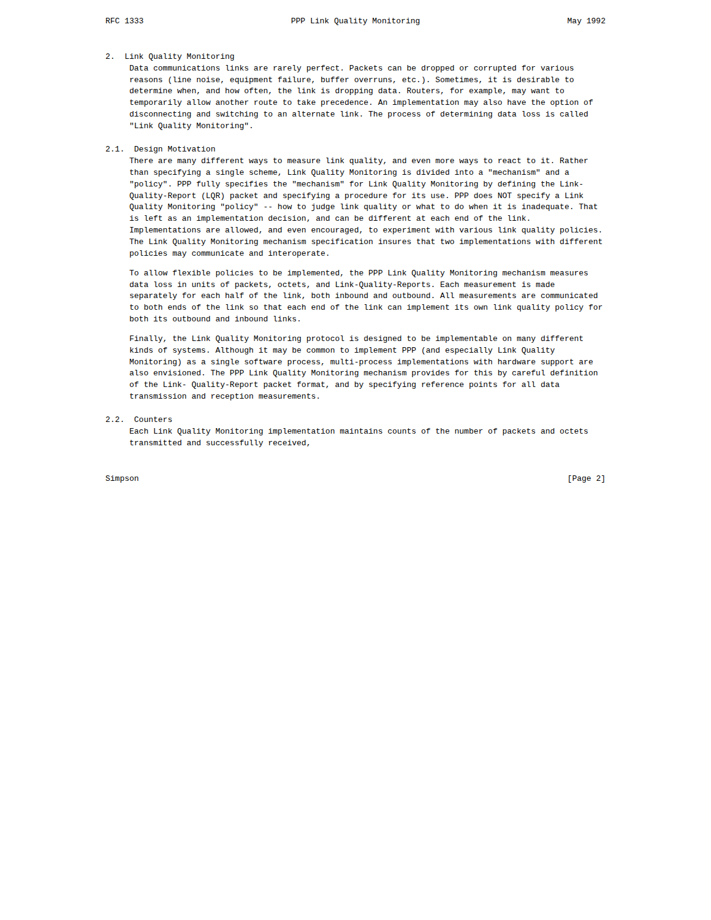RFC 1333 PPP Link Quality Monitoring May 1992
2. Link Quality Monitoring
Data communications links are rarely perfect. Packets can be dropped or corrupted for various reasons (line noise, equipment failure, buffer overruns, etc.). Sometimes, it is desirable to determine when, and how often, the link is dropping data. Routers, for example, may want to temporarily allow another route to take precedence. An implementation may also have the option of disconnecting and switching to an alternate link. The process of determining data loss is called "Link Quality Monitoring".
2.1. Design Motivation
There are many different ways to measure link quality, and even more ways to react to it. Rather than specifying a single scheme, Link Quality Monitoring is divided into a "mechanism" and a "policy". PPP fully specifies the "mechanism" for Link Quality Monitoring by defining the Link-Quality-Report (LQR) packet and specifying a procedure for its use. PPP does NOT specify a Link Quality Monitoring "policy" -- how to judge link quality or what to do when it is inadequate. That is left as an implementation decision, and can be different at each end of the link. Implementations are allowed, and even encouraged, to experiment with various link quality policies. The Link Quality Monitoring mechanism specification insures that two implementations with different policies may communicate and interoperate.
To allow flexible policies to be implemented, the PPP Link Quality Monitoring mechanism measures data loss in units of packets, octets, and Link-Quality-Reports. Each measurement is made separately for each half of the link, both inbound and outbound. All measurements are communicated to both ends of the link so that each end of the link can implement its own link quality policy for both its outbound and inbound links.
Finally, the Link Quality Monitoring protocol is designed to be implementable on many different kinds of systems. Although it may be common to implement PPP (and especially Link Quality Monitoring) as a single software process, multi-process implementations with hardware support are also envisioned. The PPP Link Quality Monitoring mechanism provides for this by careful definition of the Link- Quality-Report packet format, and by specifying reference points for all data transmission and reception measurements.
2.2. Counters
Each Link Quality Monitoring implementation maintains counts of the number of packets and octets transmitted and successfully received,
Simpson [Page 2]